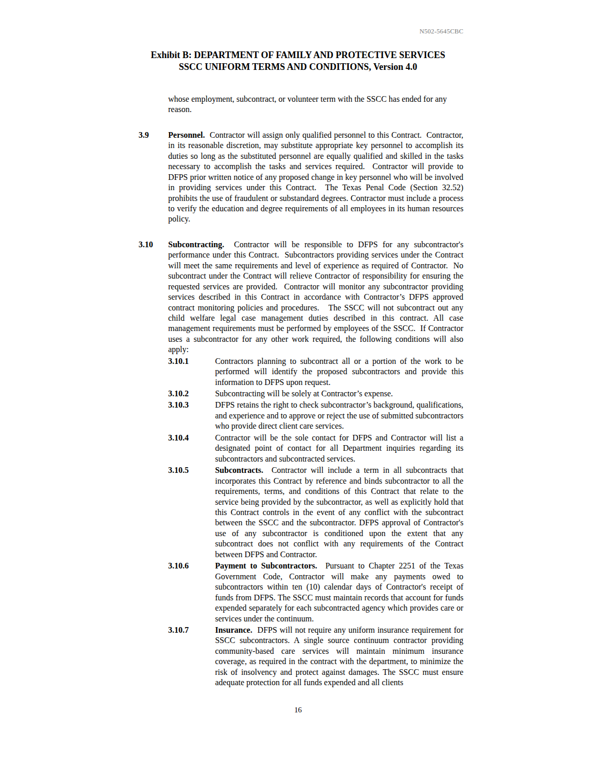N502-5645CBC
Exhibit B: DEPARTMENT OF FAMILY AND PROTECTIVE SERVICES
SSCC UNIFORM TERMS AND CONDITIONS, Version 4.0
whose employment, subcontract, or volunteer term with the SSCC has ended for any reason.
3.9
Personnel. Contractor will assign only qualified personnel to this Contract. Contractor, in its reasonable discretion, may substitute appropriate key personnel to accomplish its duties so long as the substituted personnel are equally qualified and skilled in the tasks necessary to accomplish the tasks and services required. Contractor will provide to DFPS prior written notice of any proposed change in key personnel who will be involved in providing services under this Contract. The Texas Penal Code (Section 32.52) prohibits the use of fraudulent or substandard degrees. Contractor must include a process to verify the education and degree requirements of all employees in its human resources policy.
3.10
Subcontracting. Contractor will be responsible to DFPS for any subcontractor's performance under this Contract. Subcontractors providing services under the Contract will meet the same requirements and level of experience as required of Contractor. No subcontract under the Contract will relieve Contractor of responsibility for ensuring the requested services are provided. Contractor will monitor any subcontractor providing services described in this Contract in accordance with Contractor’s DFPS approved contract monitoring policies and procedures. The SSCC will not subcontract out any child welfare legal case management duties described in this contract. All case management requirements must be performed by employees of the SSCC. If Contractor uses a subcontractor for any other work required, the following conditions will also apply:
3.10.1
Contractors planning to subcontract all or a portion of the work to be performed will identify the proposed subcontractors and provide this information to DFPS upon request.
3.10.2
Subcontracting will be solely at Contractor’s expense.
3.10.3
DFPS retains the right to check subcontractor’s background, qualifications, and experience and to approve or reject the use of submitted subcontractors who provide direct client care services.
3.10.4
Contractor will be the sole contact for DFPS and Contractor will list a designated point of contact for all Department inquiries regarding its subcontractors and subcontracted services.
3.10.5
Subcontracts. Contractor will include a term in all subcontracts that incorporates this Contract by reference and binds subcontractor to all the requirements, terms, and conditions of this Contract that relate to the service being provided by the subcontractor, as well as explicitly hold that this Contract controls in the event of any conflict with the subcontract between the SSCC and the subcontractor. DFPS approval of Contractor's use of any subcontractor is conditioned upon the extent that any subcontract does not conflict with any requirements of the Contract between DFPS and Contractor.
3.10.6
Payment to Subcontractors. Pursuant to Chapter 2251 of the Texas Government Code, Contractor will make any payments owed to subcontractors within ten (10) calendar days of Contractor's receipt of funds from DFPS. The SSCC must maintain records that account for funds expended separately for each subcontracted agency which provides care or services under the continuum.
3.10.7
Insurance. DFPS will not require any uniform insurance requirement for SSCC subcontractors. A single source continuum contractor providing community-based care services will maintain minimum insurance coverage, as required in the contract with the department, to minimize the risk of insolvency and protect against damages. The SSCC must ensure adequate protection for all funds expended and all clients
16